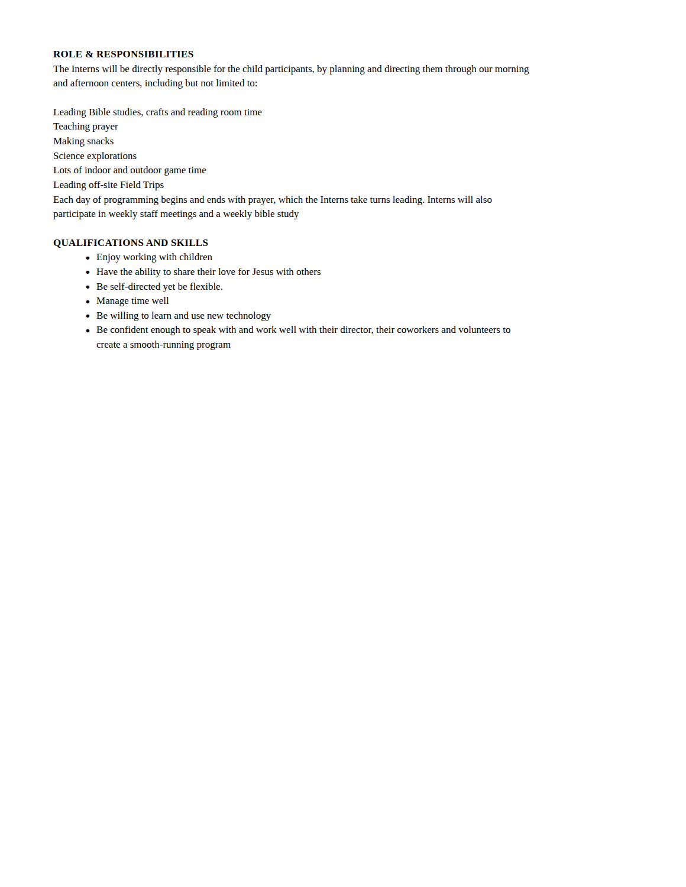ROLE & RESPONSIBILITIES
The Interns will be directly responsible for the child participants, by planning and directing them through our morning and afternoon centers, including but not limited to:
Leading Bible studies, crafts and reading room time
Teaching prayer
Making snacks
Science explorations
Lots of indoor and outdoor game time
Leading off-site Field Trips
Each day of programming begins and ends with prayer, which the Interns take turns leading. Interns will also participate in weekly staff meetings and a weekly bible study
QUALIFICATIONS AND SKILLS
Enjoy working with children
Have the ability to share their love for Jesus with others
Be self-directed yet be flexible.
Manage time well
Be willing to learn and use new technology
Be confident enough to speak with and work well with their director, their coworkers and volunteers to create a smooth-running program